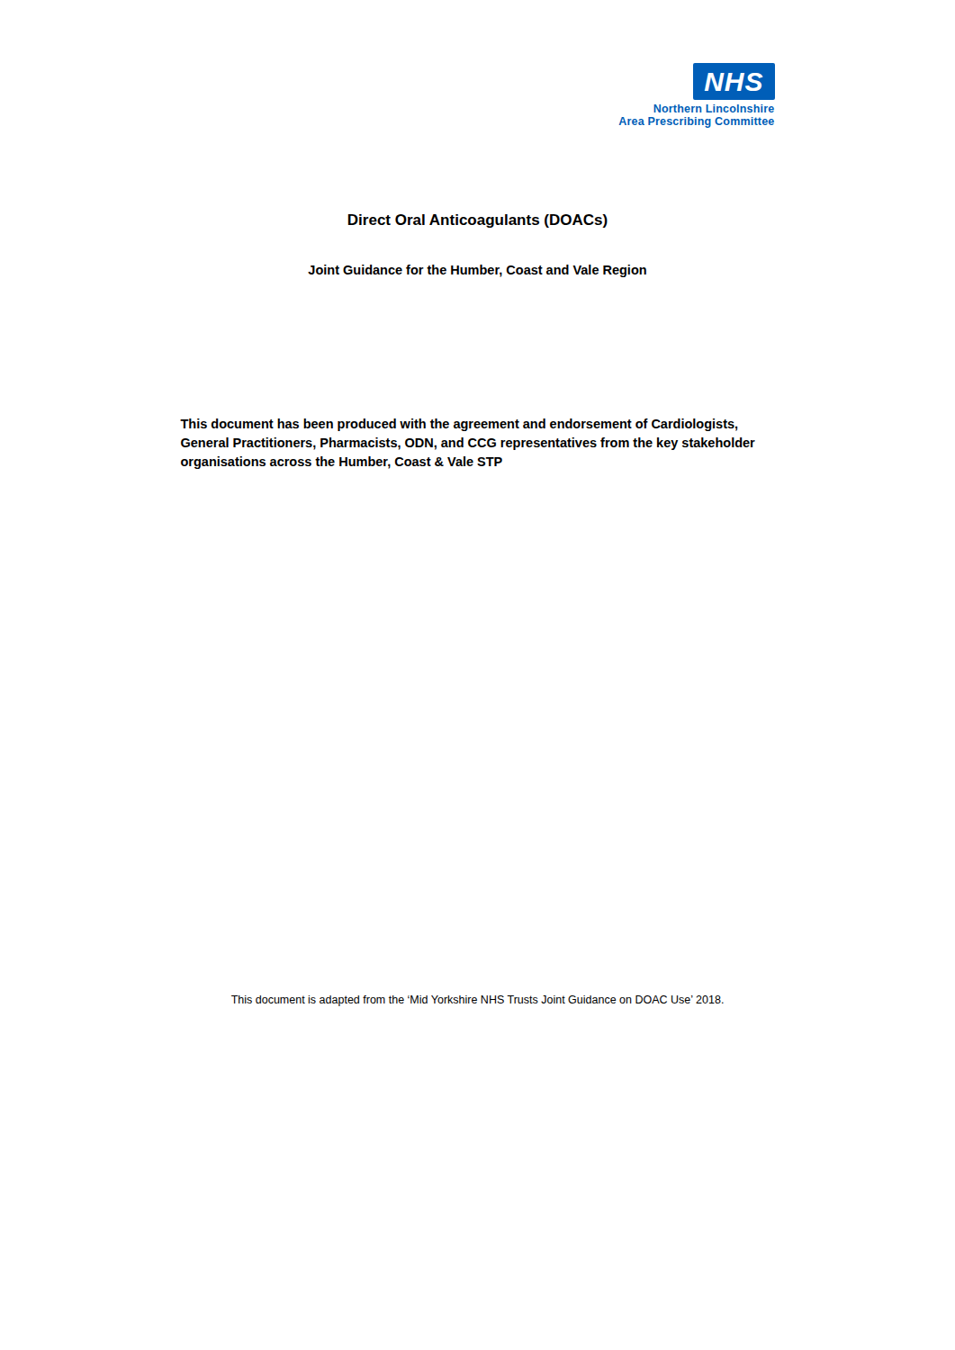NHS
Northern Lincolnshire Area Prescribing Committee
Direct Oral Anticoagulants (DOACs)
Joint Guidance for the Humber, Coast and Vale Region
This document has been produced with the agreement and endorsement of Cardiologists, General Practitioners, Pharmacists, ODN, and CCG representatives from the key stakeholder organisations across the Humber, Coast & Vale STP
This document is adapted from the ‘Mid Yorkshire NHS Trusts Joint Guidance on DOAC Use’ 2018.